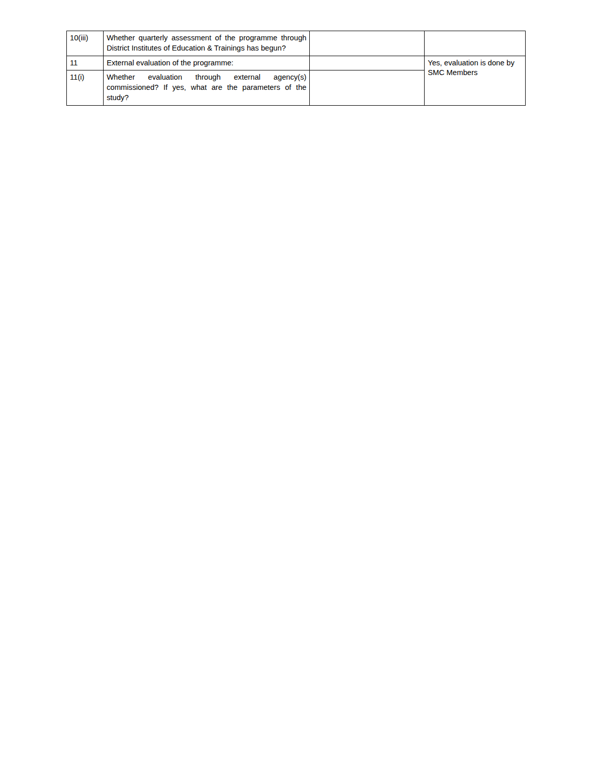| 10(iii) | Whether quarterly assessment of the programme through District Institutes of Education & Trainings has begun? | | |
| 11 | External evaluation of the programme: | | Yes, evaluation is done by SMC Members |
| 11(i) | Whether evaluation through external agency(s) commissioned? If yes, what are the parameters of the study? | |